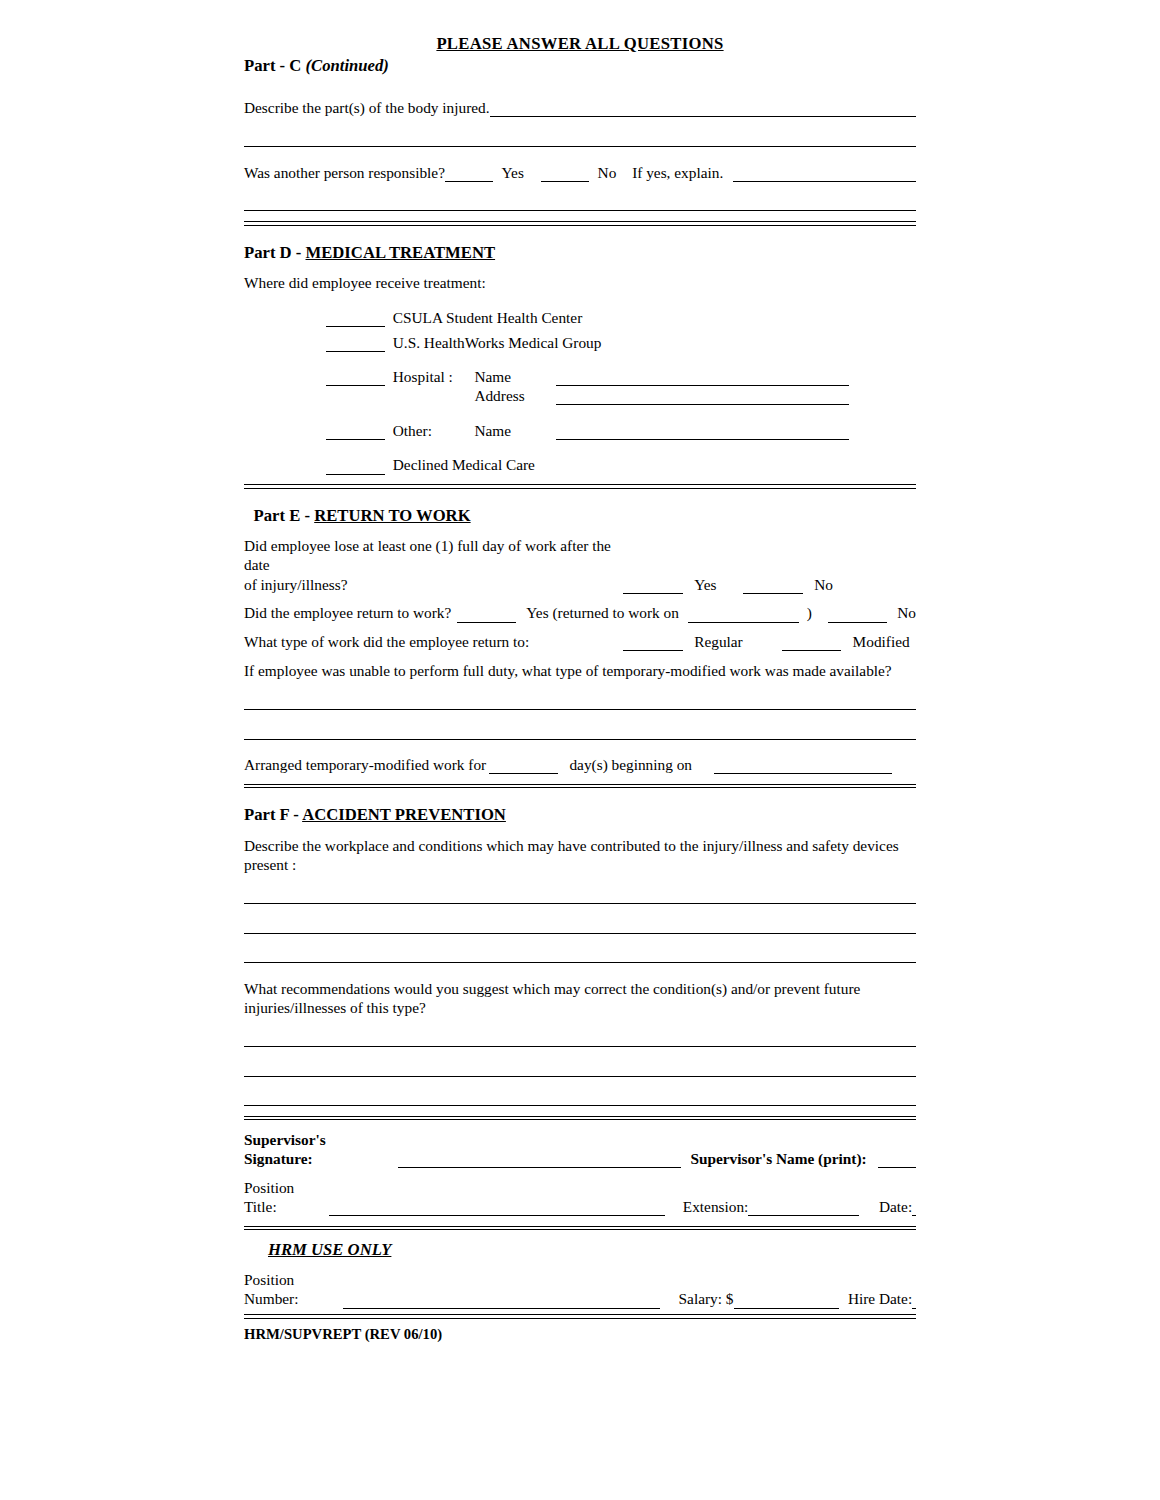PLEASE ANSWER ALL QUESTIONS
Part - C (Continued)
| Describe the part(s) of the body injured. | |
| Was another person responsible? | | Yes | | No | If yes, explain. | |
Part D - MEDICAL TREATMENT
Where did employee receive treatment:
| | | CSULA Student Health Center |
| | | U.S. HealthWorks Medical Group |
| | | Hospital : | Name | |
| | | | Address | |
| | | Other: | Name | |
| | | Declined Medical Care |
Part E - RETURN TO WORK
| Did employee lose at least one (1) full day of work after the date of injury/illness? | | Yes | | No |
| Did the employee return to work? | | Yes (returned to work on | | ) | | No |
| What type of work did the employee return to: | | Regular | | Modified |
If employee was unable to perform full duty, what type of temporary-modified work was made available?
| Arranged temporary-modified work for | | day(s) beginning on | | |
Part F - ACCIDENT PREVENTION
Describe the workplace and conditions which may have contributed to the injury/illness and safety devices present :
What recommendations would you suggest which may correct the condition(s) and/or prevent future injuries/illnesses of this type?
| Supervisor's Signature: | | Supervisor's Name (print): | |
| Position Title: | | Extension: | | Date: | |
HRM USE ONLY
| Position Number: | | Salary: $ | | Hire Date: | |
HRM/SUPVREPT (REV 06/10)